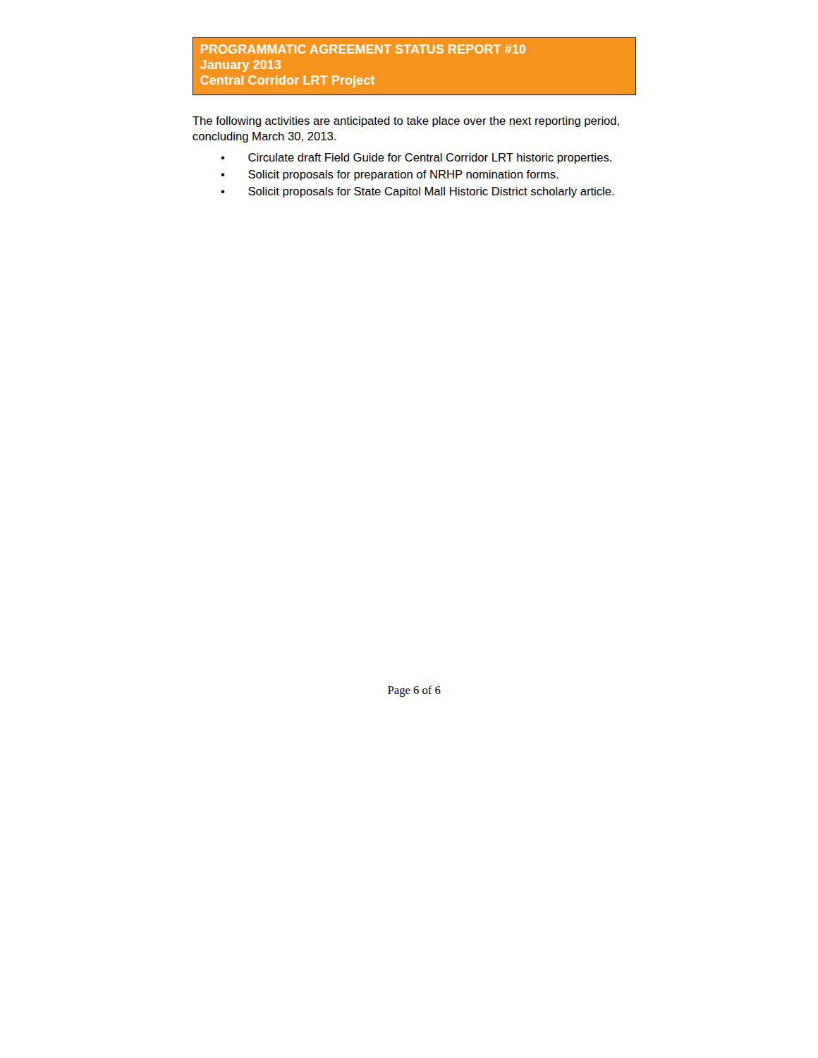PROGRAMMATIC AGREEMENT STATUS REPORT #10
January 2013
Central Corridor LRT Project
The following activities are anticipated to take place over the next reporting period, concluding March 30, 2013.
Circulate draft Field Guide for Central Corridor LRT historic properties.
Solicit proposals for preparation of NRHP nomination forms.
Solicit proposals for State Capitol Mall Historic District scholarly article.
Page 6 of 6